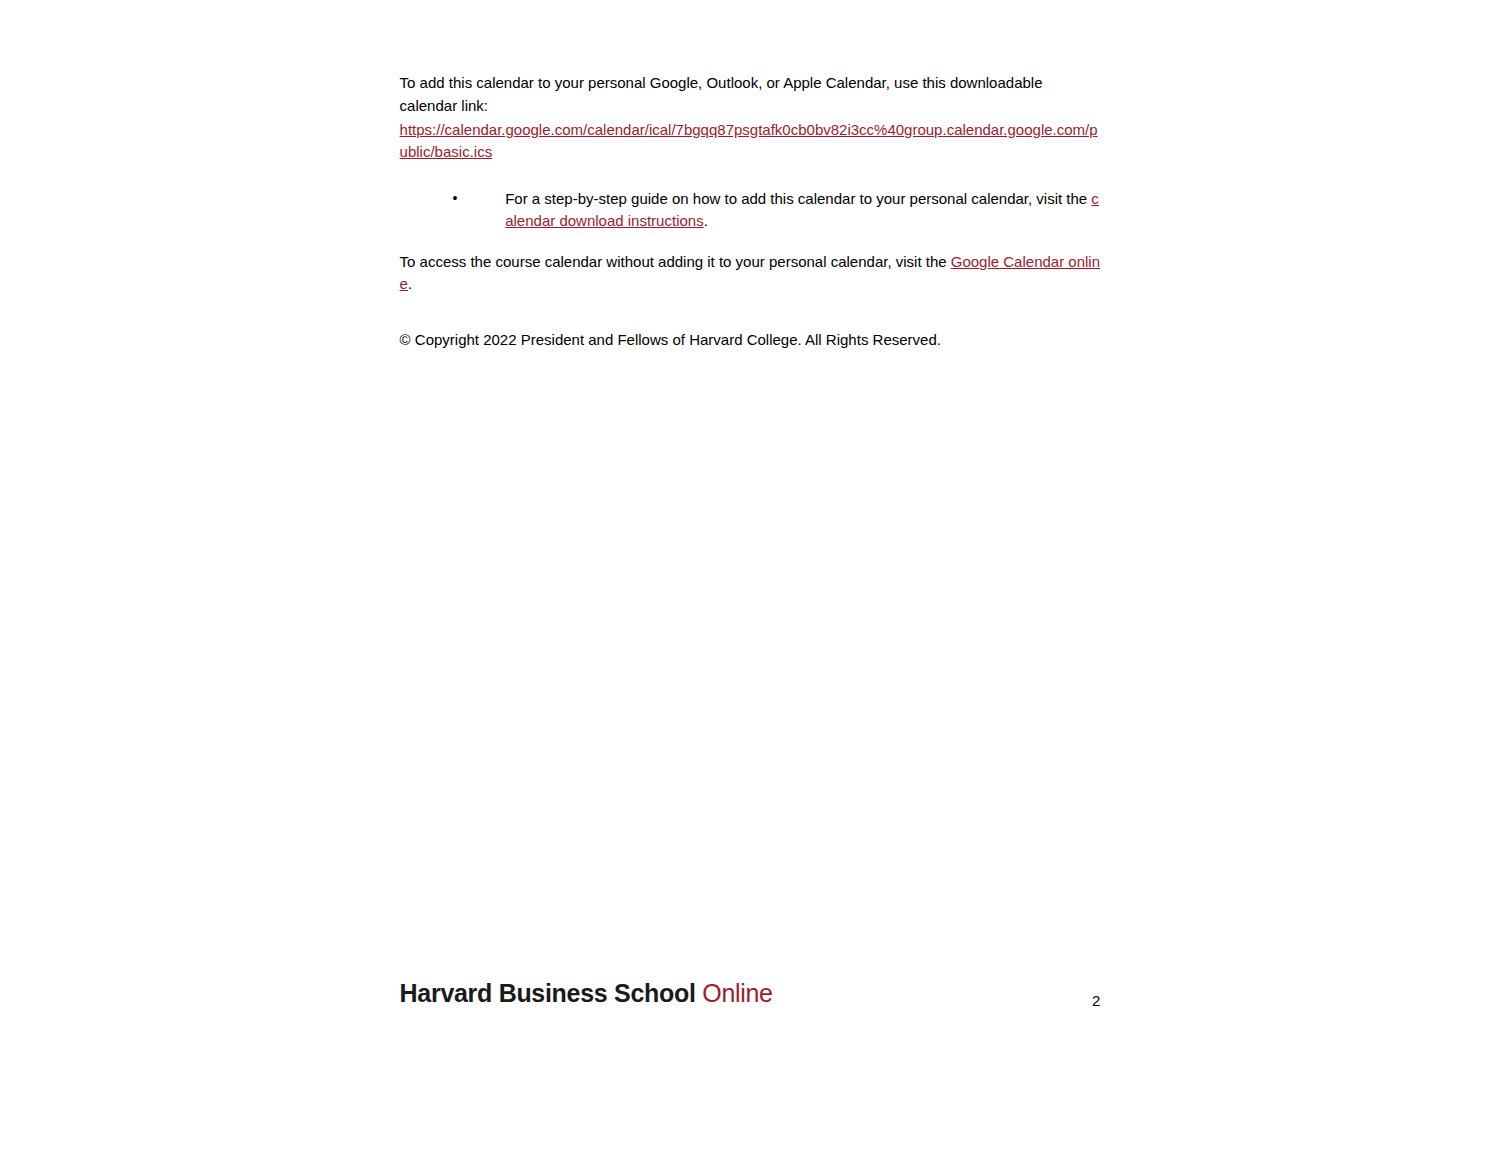To add this calendar to your personal Google, Outlook, or Apple Calendar, use this downloadable calendar link:
https://calendar.google.com/calendar/ical/7bgqq87psgtafk0cb0bv82i3cc%40group.calendar.google.com/public/basic.ics
For a step-by-step guide on how to add this calendar to your personal calendar, visit the calendar download instructions.
To access the course calendar without adding it to your personal calendar, visit the Google Calendar online.
© Copyright 2022 President and Fellows of Harvard College. All Rights Reserved.
Harvard Business School Online
2